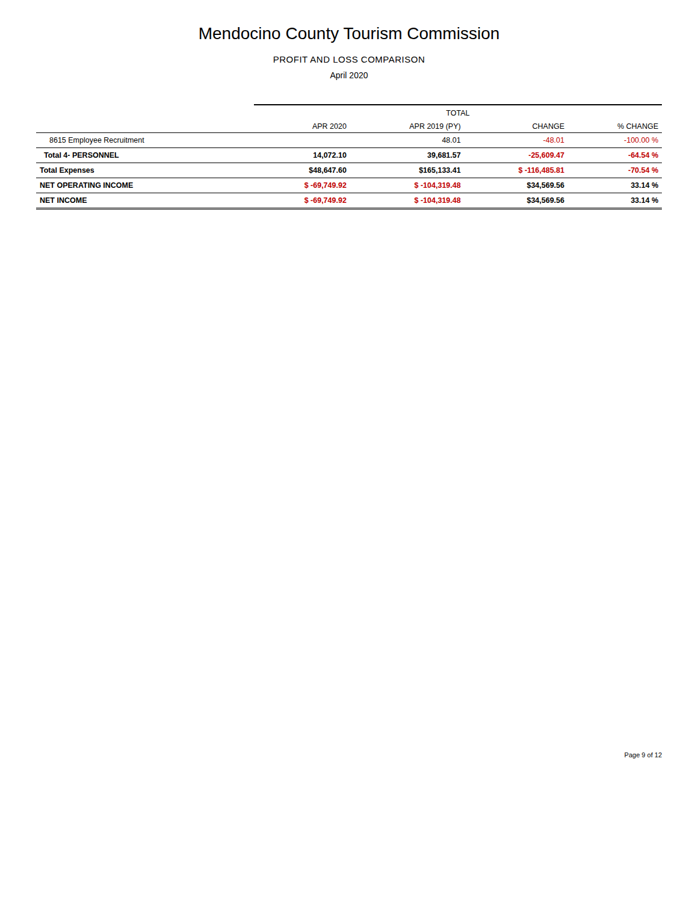Mendocino County Tourism Commission
PROFIT AND LOSS COMPARISON
April 2020
| | TOTAL |
| --- | --- |
| | APR 2020 | APR 2019 (PY) | CHANGE | % CHANGE |
| 8615 Employee Recruitment | | 48.01 | -48.01 | -100.00 % |
| Total 4- PERSONNEL | 14,072.10 | 39,681.57 | -25,609.47 | -64.54 % |
| Total Expenses | $48,647.60 | $165,133.41 | $ -116,485.81 | -70.54 % |
| NET OPERATING INCOME | $ -69,749.92 | $ -104,319.48 | $34,569.56 | 33.14 % |
| NET INCOME | $ -69,749.92 | $ -104,319.48 | $34,569.56 | 33.14 % |
Page 9 of 12